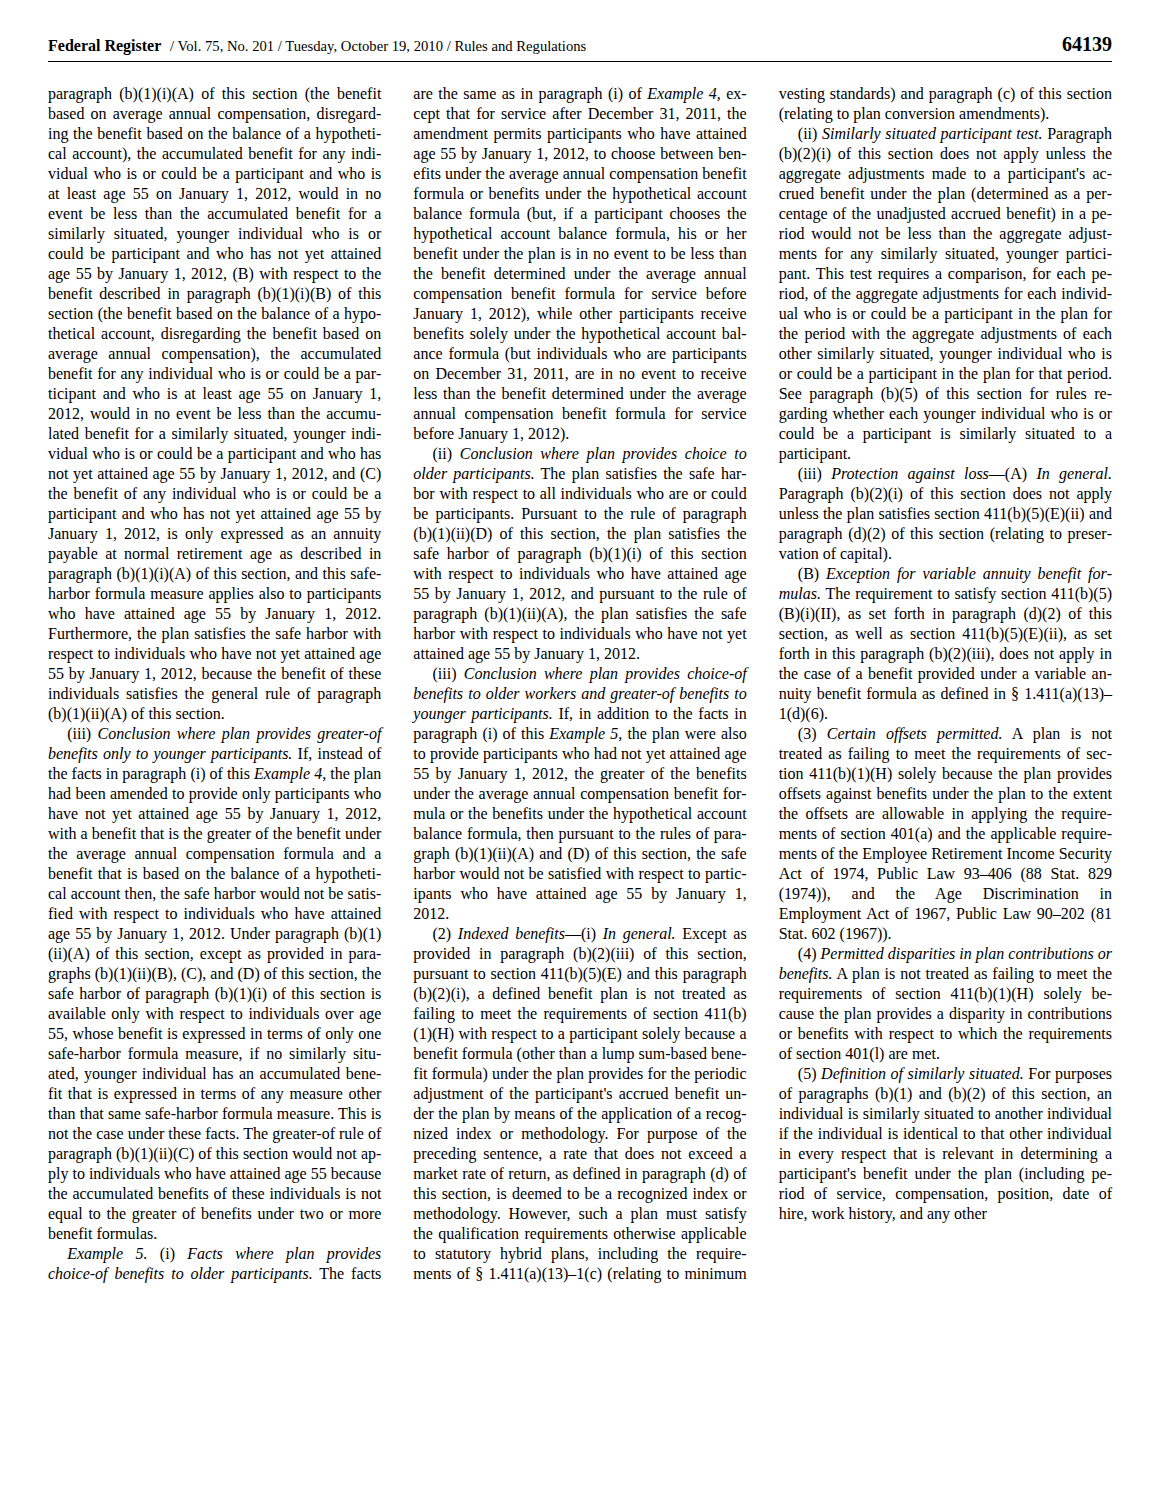Federal Register / Vol. 75, No. 201 / Tuesday, October 19, 2010 / Rules and Regulations 64139
paragraph (b)(1)(i)(A) of this section (the benefit based on average annual compensation, disregarding the benefit based on the balance of a hypothetical account), the accumulated benefit for any individual who is or could be a participant and who is at least age 55 on January 1, 2012, would in no event be less than the accumulated benefit for a similarly situated, younger individual who is or could be participant and who has not yet attained age 55 by January 1, 2012, (B) with respect to the benefit described in paragraph (b)(1)(i)(B) of this section (the benefit based on the balance of a hypothetical account, disregarding the benefit based on average annual compensation), the accumulated benefit for any individual who is or could be a participant and who is at least age 55 on January 1, 2012, would in no event be less than the accumulated benefit for a similarly situated, younger individual who is or could be a participant and who has not yet attained age 55 by January 1, 2012, and (C) the benefit of any individual who is or could be a participant and who has not yet attained age 55 by January 1, 2012, is only expressed as an annuity payable at normal retirement age as described in paragraph (b)(1)(i)(A) of this section, and this safe-harbor formula measure applies also to participants who have attained age 55 by January 1, 2012. Furthermore, the plan satisfies the safe harbor with respect to individuals who have not yet attained age 55 by January 1, 2012, because the benefit of these individuals satisfies the general rule of paragraph (b)(1)(ii)(A) of this section.
(iii) Conclusion where plan provides greater-of benefits only to younger participants. If, instead of the facts in paragraph (i) of this Example 4, the plan had been amended to provide only participants who have not yet attained age 55 by January 1, 2012, with a benefit that is the greater of the benefit under the average annual compensation formula and a benefit that is based on the balance of a hypothetical account then, the safe harbor would not be satisfied with respect to individuals who have attained age 55 by January 1, 2012. Under paragraph (b)(1)(ii)(A) of this section, except as provided in paragraphs (b)(1)(ii)(B), (C), and (D) of this section, the safe harbor of paragraph (b)(1)(i) of this section is available only with respect to individuals over age 55, whose benefit is expressed in terms of only one safe-harbor formula measure, if no similarly situated, younger individual has an accumulated benefit that is expressed in terms of any measure other than that same safe-harbor formula measure. This is not the case under these facts. The greater-of rule of paragraph (b)(1)(ii)(C) of this section would not apply to individuals who have attained age 55 because the accumulated benefits of these individuals is not equal to the greater of benefits under two or more benefit formulas.
Example 5. (i) Facts where plan provides choice-of benefits to older participants. The facts are the same as in paragraph (i) of Example 4, except that for service after December 31, 2011, the amendment permits participants who have attained age 55 by January 1, 2012, to choose between benefits under the average annual compensation benefit formula or benefits under the hypothetical account balance formula (but, if a participant chooses the hypothetical account balance formula, his or her benefit under the plan is in no event to be less than the benefit determined under the average annual compensation benefit formula for service before January 1, 2012), while other participants receive benefits solely under the hypothetical account balance formula (but individuals who are participants on December 31, 2011, are in no event to receive less than the benefit determined under the average annual compensation benefit formula for service before January 1, 2012).
(ii) Conclusion where plan provides choice to older participants. The plan satisfies the safe harbor with respect to all individuals who are or could be participants. Pursuant to the rule of paragraph (b)(1)(ii)(D) of this section, the plan satisfies the safe harbor of paragraph (b)(1)(i) of this section with respect to individuals who have attained age 55 by January 1, 2012, and pursuant to the rule of paragraph (b)(1)(ii)(A), the plan satisfies the safe harbor with respect to individuals who have not yet attained age 55 by January 1, 2012.
(iii) Conclusion where plan provides choice-of benefits to older workers and greater-of benefits to younger participants. If, in addition to the facts in paragraph (i) of this Example 5, the plan were also to provide participants who had not yet attained age 55 by January 1, 2012, the greater of the benefits under the average annual compensation benefit formula or the benefits under the hypothetical account balance formula, then pursuant to the rules of paragraph (b)(1)(ii)(A) and (D) of this section, the safe harbor would not be satisfied with respect to participants who have attained age 55 by January 1, 2012.
(2) Indexed benefits—(i) In general. Except as provided in paragraph (b)(2)(iii) of this section, pursuant to section 411(b)(5)(E) and this paragraph (b)(2)(i), a defined benefit plan is not treated as failing to meet the requirements of section 411(b)(1)(H) with respect to a participant solely because a benefit formula (other than a lump sum-based benefit formula) under the plan provides for the periodic adjustment of the participant's accrued benefit under the plan by means of the application of a recognized index or methodology. For purpose of the preceding sentence, a rate that does not exceed a market rate of return, as defined in paragraph (d) of this section, is deemed to be a recognized index or methodology. However, such a plan must satisfy the qualification requirements otherwise applicable to statutory hybrid plans, including the requirements of § 1.411(a)(13)–1(c) (relating to minimum vesting standards) and paragraph (c) of this section (relating to plan conversion amendments).
(ii) Similarly situated participant test. Paragraph (b)(2)(i) of this section does not apply unless the aggregate adjustments made to a participant's accrued benefit under the plan (determined as a percentage of the unadjusted accrued benefit) in a period would not be less than the aggregate adjustments for any similarly situated, younger participant. This test requires a comparison, for each period, of the aggregate adjustments for each individual who is or could be a participant in the plan for the period with the aggregate adjustments of each other similarly situated, younger individual who is or could be a participant in the plan for that period. See paragraph (b)(5) of this section for rules regarding whether each younger individual who is or could be a participant is similarly situated to a participant.
(iii) Protection against loss—(A) In general. Paragraph (b)(2)(i) of this section does not apply unless the plan satisfies section 411(b)(5)(E)(ii) and paragraph (d)(2) of this section (relating to preservation of capital).
(B) Exception for variable annuity benefit formulas. The requirement to satisfy section 411(b)(5)(B)(i)(II), as set forth in paragraph (d)(2) of this section, as well as section 411(b)(5)(E)(ii), as set forth in this paragraph (b)(2)(iii), does not apply in the case of a benefit provided under a variable annuity benefit formula as defined in § 1.411(a)(13)–1(d)(6).
(3) Certain offsets permitted. A plan is not treated as failing to meet the requirements of section 411(b)(1)(H) solely because the plan provides offsets against benefits under the plan to the extent the offsets are allowable in applying the requirements of section 401(a) and the applicable requirements of the Employee Retirement Income Security Act of 1974, Public Law 93–406 (88 Stat. 829 (1974)), and the Age Discrimination in Employment Act of 1967, Public Law 90–202 (81 Stat. 602 (1967)).
(4) Permitted disparities in plan contributions or benefits. A plan is not treated as failing to meet the requirements of section 411(b)(1)(H) solely because the plan provides a disparity in contributions or benefits with respect to which the requirements of section 401(l) are met.
(5) Definition of similarly situated. For purposes of paragraphs (b)(1) and (b)(2) of this section, an individual is similarly situated to another individual if the individual is identical to that other individual in every respect that is relevant in determining a participant's benefit under the plan (including period of service, compensation, position, date of hire, work history, and any other